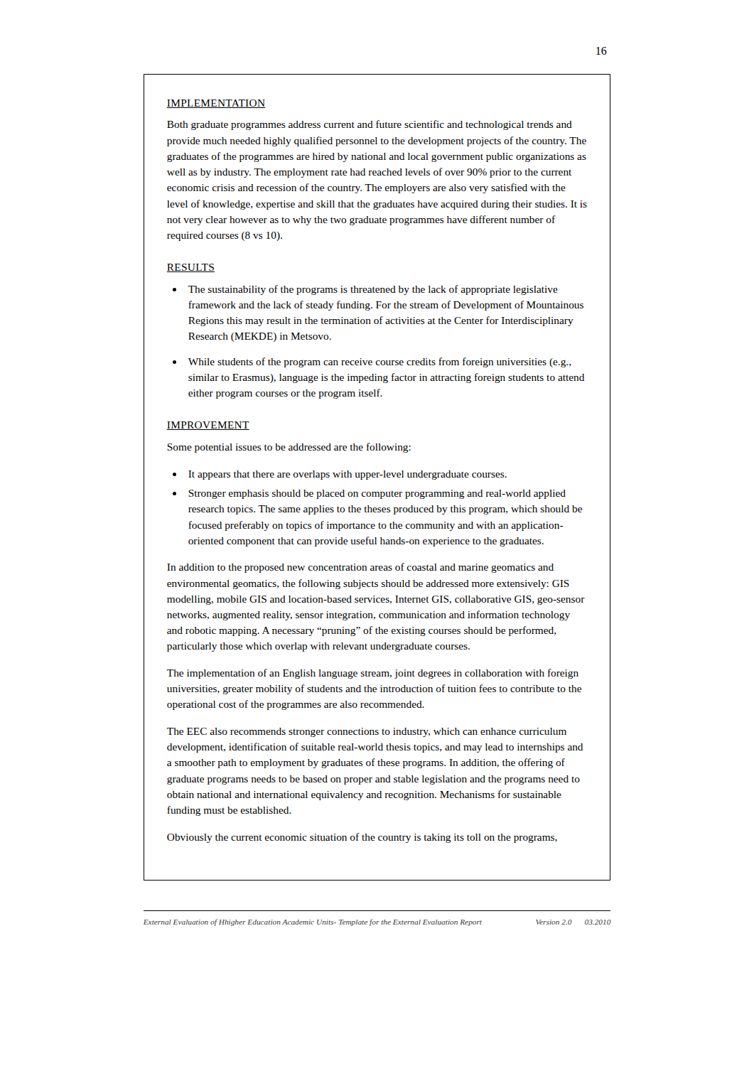16
IMPLEMENTATION
Both graduate programmes address current and future scientific and technological trends and provide much needed highly qualified personnel to the development projects of the country. The graduates of the programmes are hired by national and local government public organizations as well as by industry. The employment rate had reached levels of over 90% prior to the current economic crisis and recession of the country. The employers are also very satisfied with the level of knowledge, expertise and skill that the graduates have acquired during their studies. It is not very clear however as to why the two graduate programmes have different number of required courses (8 vs 10).
RESULTS
The sustainability of the programs is threatened by the lack of appropriate legislative framework and the lack of steady funding. For the stream of Development of Mountainous Regions this may result in the termination of activities at the Center for Interdisciplinary Research (MEKDE) in Metsovo.
While students of the program can receive course credits from foreign universities (e.g., similar to Erasmus), language is the impeding factor in attracting foreign students to attend either program courses or the program itself.
IMPROVEMENT
Some potential issues to be addressed are the following:
It appears that there are overlaps with upper-level undergraduate courses.
Stronger emphasis should be placed on computer programming and real-world applied research topics. The same applies to the theses produced by this program, which should be focused preferably on topics of importance to the community and with an application-oriented component that can provide useful hands-on experience to the graduates.
In addition to the proposed new concentration areas of coastal and marine geomatics and environmental geomatics, the following subjects should be addressed more extensively: GIS modelling, mobile GIS and location-based services, Internet GIS, collaborative GIS, geo-sensor networks, augmented reality, sensor integration, communication and information technology and robotic mapping. A necessary “pruning” of the existing courses should be performed, particularly those which overlap with relevant undergraduate courses.
The implementation of an English language stream, joint degrees in collaboration with foreign universities, greater mobility of students and the introduction of tuition fees to contribute to the operational cost of the programmes are also recommended.
The EEC also recommends stronger connections to industry, which can enhance curriculum development, identification of suitable real-world thesis topics, and may lead to internships and a smoother path to employment by graduates of these programs. In addition, the offering of graduate programs needs to be based on proper and stable legislation and the programs need to obtain national and international equivalency and recognition. Mechanisms for sustainable funding must be established.
Obviously the current economic situation of the country is taking its toll on the programs,
External Evaluation of Hhigher Education Academic Units- Template for the External Evaluation Report
Version 2.003.2010